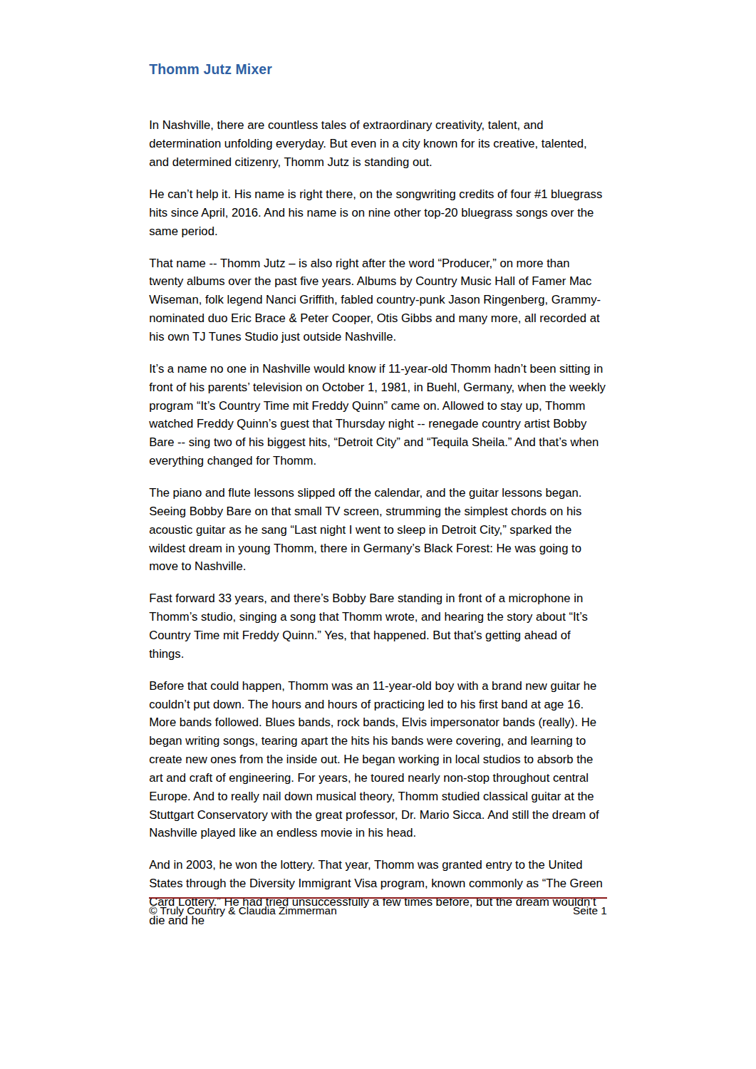Thomm Jutz Mixer
In Nashville, there are countless tales of extraordinary creativity, talent, and determination unfolding everyday. But even in a city known for its creative, talented, and determined citizenry, Thomm Jutz is standing out.
He can’t help it. His name is right there, on the songwriting credits of four #1 bluegrass hits since April, 2016. And his name is on nine other top-20 bluegrass songs over the same period.
That name -- Thomm Jutz – is also right after the word “Producer,” on more than twenty albums over the past five years. Albums by Country Music Hall of Famer Mac Wiseman, folk legend Nanci Griffith, fabled country-punk Jason Ringenberg, Grammy-nominated duo Eric Brace & Peter Cooper, Otis Gibbs and many more, all recorded at his own TJ Tunes Studio just outside Nashville.
It’s a name no one in Nashville would know if 11-year-old Thomm hadn’t been sitting in front of his parents’ television on October 1, 1981, in Buehl, Germany, when the weekly program “It’s Country Time mit Freddy Quinn” came on. Allowed to stay up, Thomm watched Freddy Quinn’s guest that Thursday night -- renegade country artist Bobby Bare -- sing two of his biggest hits, “Detroit City” and “Tequila Sheila.” And that’s when everything changed for Thomm.
The piano and flute lessons slipped off the calendar, and the guitar lessons began. Seeing Bobby Bare on that small TV screen, strumming the simplest chords on his acoustic guitar as he sang “Last night I went to sleep in Detroit City,” sparked the wildest dream in young Thomm, there in Germany’s Black Forest: He was going to move to Nashville.
Fast forward 33 years, and there’s Bobby Bare standing in front of a microphone in Thomm’s studio, singing a song that Thomm wrote, and hearing the story about “It’s Country Time mit Freddy Quinn.” Yes, that happened. But that’s getting ahead of things.
Before that could happen, Thomm was an 11-year-old boy with a brand new guitar he couldn’t put down. The hours and hours of practicing led to his first band at age 16. More bands followed. Blues bands, rock bands, Elvis impersonator bands (really). He began writing songs, tearing apart the hits his bands were covering, and learning to create new ones from the inside out. He began working in local studios to absorb the art and craft of engineering. For years, he toured nearly non-stop throughout central Europe. And to really nail down musical theory, Thomm studied classical guitar at the Stuttgart Conservatory with the great professor, Dr. Mario Sicca. And still the dream of Nashville played like an endless movie in his head.
And in 2003, he won the lottery. That year, Thomm was granted entry to the United States through the Diversity Immigrant Visa program, known commonly as “The Green Card Lottery.” He had tried unsuccessfully a few times before, but the dream wouldn’t die and he
© Truly Country & Claudia Zimmerman Seite 1